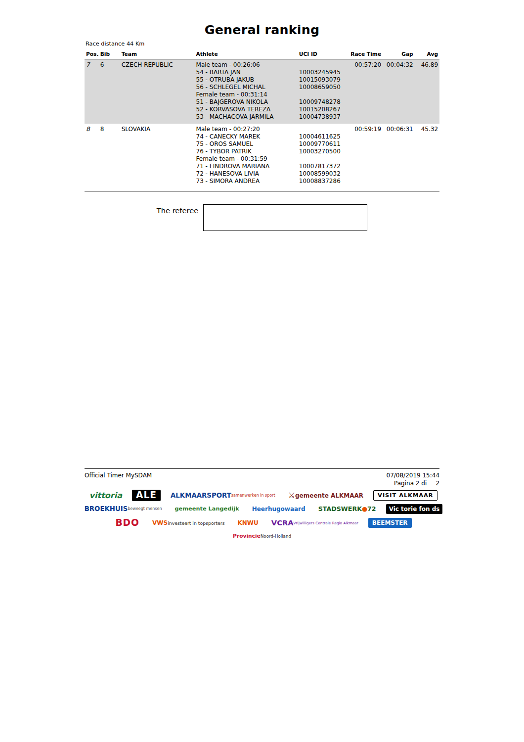General ranking
Race distance 44 Km
| Pos. | Bib | Team | Athlete | UCI ID | Race Time | Gap | Avg |
| --- | --- | --- | --- | --- | --- | --- | --- |
| 7 | 6 | CZECH REPUBLIC | Male team - 00:26:06 54 - BARTA JAN 55 - OTRUBA JAKUB 56 - SCHLEGEL MICHAL Female team - 00:31:14 51 - BAJGEROVA NIKOLA 52 - KORVASOVA TEREZA 53 - MACHACOVA JARMILA | 10003245945 10015093079 10008659050 10009748278 10015208267 10004738937 | 00:57:20 | 00:04:32 | 46.89 |
| 8 | 8 | SLOVAKIA | Male team - 00:27:20 74 - CANECKY MAREK 75 - OROS SAMUEL 76 - TYBOR PATRIK Female team - 00:31:59 71 - FINDROVA MARIANA 72 - HANESOVA LIVIA 73 - SIMORA ANDREA | 10004611625 10009770611 10003270500 10007817372 10008599032 10008837286 | 00:59:19 | 00:06:31 | 45.32 |
The referee
Official Timer MySDAM
07/08/2019 15:44
Pagina 2 di 2
vittoria ALE ALKMAARSPORT samenwerken in sport ⚔ gemeente ALKMAAR VISIT ALKMAAR
BROEKHUIS beweegt mensen gemeente Langedijk Heerhugowaard STADSWERK●72 Vic torie fon ds
BDO VWS investeert in topsporters KNWU VCRA Vrijwilligers Centrale Regio Alkmaar BEEMSTER
Provincie Noord-Holland